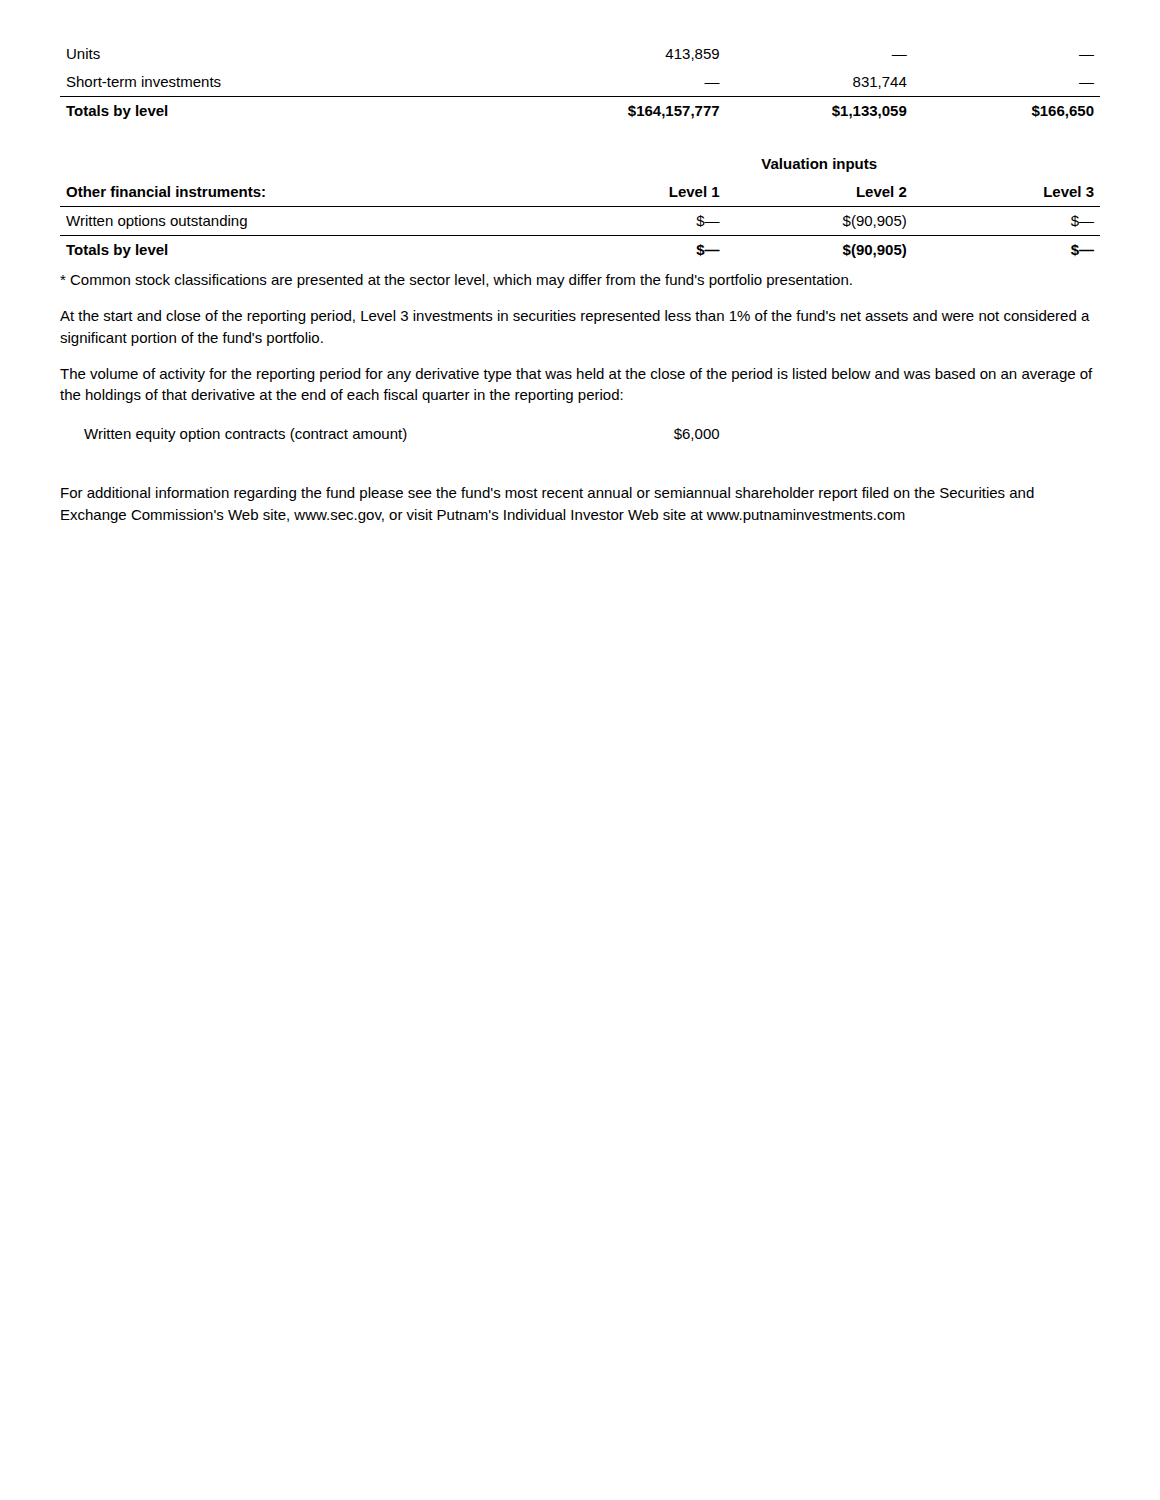| Units | 413,859 | — | — |
| Short-term investments | — | 831,744 | — |
| Totals by level | $164,157,777 | $1,133,059 | $166,650 |
| | Valuation inputs |
| Other financial instruments: | Level 1 | Level 2 | Level 3 |
| Written options outstanding | $— | $(90,905) | $— |
| Totals by level | $— | $(90,905) | $— |
* Common stock classifications are presented at the sector level, which may differ from the fund's portfolio presentation.
At the start and close of the reporting period, Level 3 investments in securities represented less than 1% of the fund's net assets and were not considered a significant portion of the fund's portfolio.
The volume of activity for the reporting period for any derivative type that was held at the close of the period is listed below and was based on an average of the holdings of that derivative at the end of each fiscal quarter in the reporting period:
| Written equity option contracts (contract amount) | $6,000 | |
For additional information regarding the fund please see the fund's most recent annual or semiannual shareholder report filed on the Securities and Exchange Commission's Web site, www.sec.gov, or visit Putnam's Individual Investor Web site at www.putnaminvestments.com